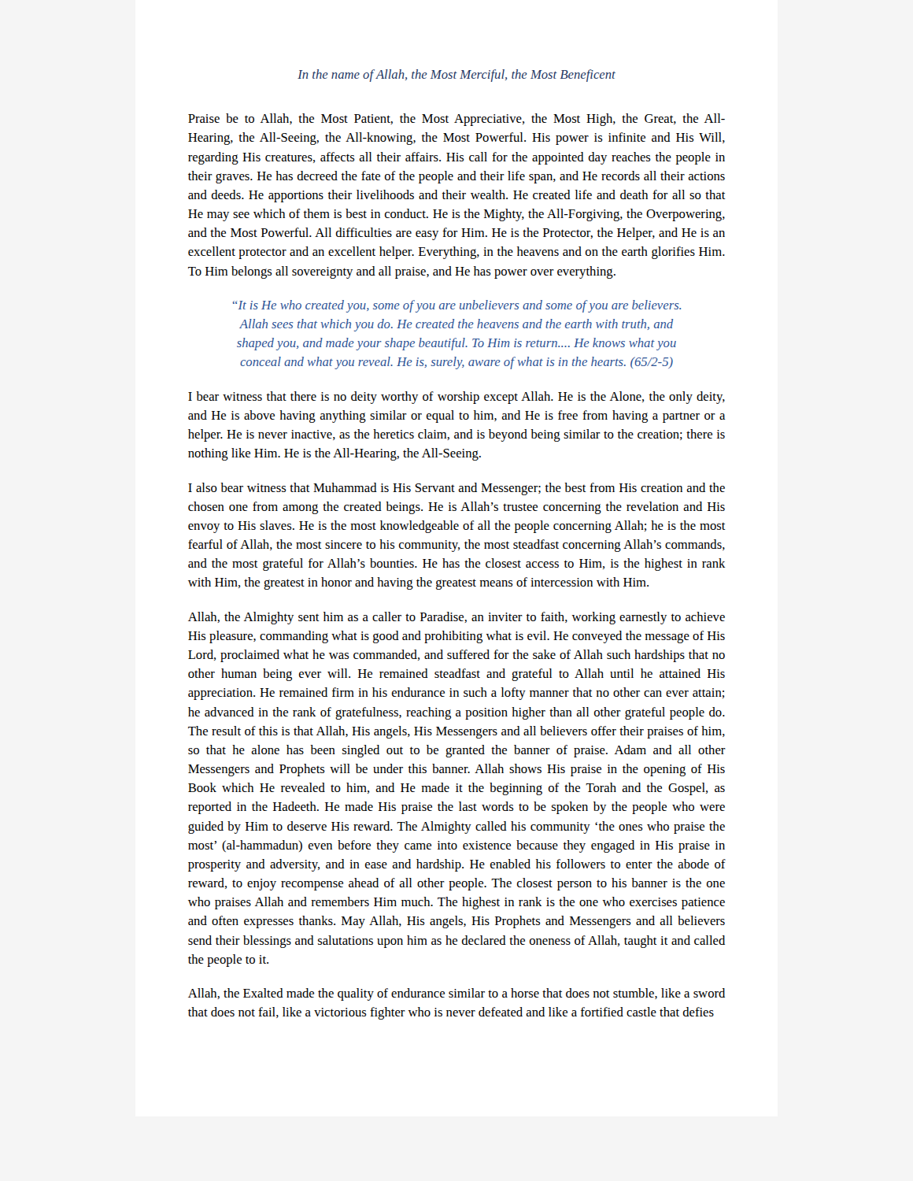In the name of Allah, the Most Merciful, the Most Beneficent
Praise be to Allah, the Most Patient, the Most Appreciative, the Most High, the Great, the All-Hearing, the All-Seeing, the All-knowing, the Most Powerful. His power is infinite and His Will, regarding His creatures, affects all their affairs. His call for the appointed day reaches the people in their graves. He has decreed the fate of the people and their life span, and He records all their actions and deeds. He apportions their livelihoods and their wealth. He created life and death for all so that He may see which of them is best in conduct. He is the Mighty, the All-Forgiving, the Overpowering, and the Most Powerful. All difficulties are easy for Him. He is the Protector, the Helper, and He is an excellent protector and an excellent helper. Everything, in the heavens and on the earth glorifies Him. To Him belongs all sovereignty and all praise, and He has power over everything.
“It is He who created you, some of you are unbelievers and some of you are believers. Allah sees that which you do. He created the heavens and the earth with truth, and shaped you, and made your shape beautiful. To Him is return.... He knows what you conceal and what you reveal. He is, surely, aware of what is in the hearts. (65/2-5)
I bear witness that there is no deity worthy of worship except Allah. He is the Alone, the only deity, and He is above having anything similar or equal to him, and He is free from having a partner or a helper. He is never inactive, as the heretics claim, and is beyond being similar to the creation; there is nothing like Him. He is the All-Hearing, the All-Seeing.
I also bear witness that Muhammad is His Servant and Messenger; the best from His creation and the chosen one from among the created beings. He is Allah’s trustee concerning the revelation and His envoy to His slaves. He is the most knowledgeable of all the people concerning Allah; he is the most fearful of Allah, the most sincere to his community, the most steadfast concerning Allah’s commands, and the most grateful for Allah’s bounties. He has the closest access to Him, is the highest in rank with Him, the greatest in honor and having the greatest means of intercession with Him.
Allah, the Almighty sent him as a caller to Paradise, an inviter to faith, working earnestly to achieve His pleasure, commanding what is good and prohibiting what is evil. He conveyed the message of His Lord, proclaimed what he was commanded, and suffered for the sake of Allah such hardships that no other human being ever will. He remained steadfast and grateful to Allah until he attained His appreciation. He remained firm in his endurance in such a lofty manner that no other can ever attain; he advanced in the rank of gratefulness, reaching a position higher than all other grateful people do. The result of this is that Allah, His angels, His Messengers and all believers offer their praises of him, so that he alone has been singled out to be granted the banner of praise. Adam and all other Messengers and Prophets will be under this banner. Allah shows His praise in the opening of His Book which He revealed to him, and He made it the beginning of the Torah and the Gospel, as reported in the Hadeeth. He made His praise the last words to be spoken by the people who were guided by Him to deserve His reward. The Almighty called his community ‘the ones who praise the most’ (al-hammadun) even before they came into existence because they engaged in His praise in prosperity and adversity, and in ease and hardship. He enabled his followers to enter the abode of reward, to enjoy recompense ahead of all other people. The closest person to his banner is the one who praises Allah and remembers Him much. The highest in rank is the one who exercises patience and often expresses thanks. May Allah, His angels, His Prophets and Messengers and all believers send their blessings and salutations upon him as he declared the oneness of Allah, taught it and called the people to it.
Allah, the Exalted made the quality of endurance similar to a horse that does not stumble, like a sword that does not fail, like a victorious fighter who is never defeated and like a fortified castle that defies